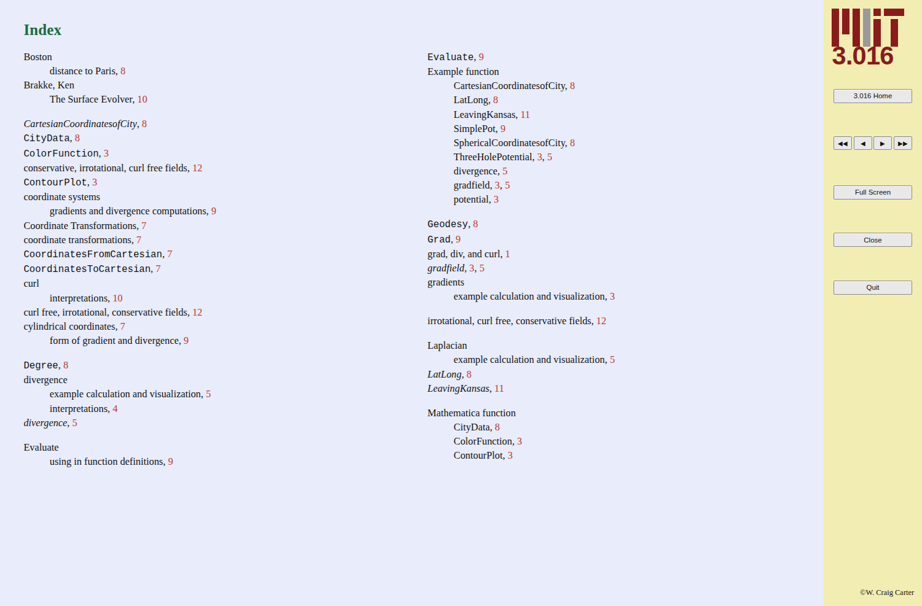Index
Boston
distance to Paris, 8
Brakke, Ken
The Surface Evolver, 10
CartesianCoordinatesofCity, 8
CityData, 8
ColorFunction, 3
conservative, irrotational, curl free fields, 12
ContourPlot, 3
coordinate systems
gradients and divergence computations, 9
Coordinate Transformations, 7
coordinate transformations, 7
CoordinatesFromCartesian, 7
CoordinatesToCartesian, 7
curl
interpretations, 10
curl free, irrotational, conservative fields, 12
cylindrical coordinates, 7
form of gradient and divergence, 9
Degree, 8
divergence
example calculation and visualization, 5
interpretations, 4
divergence, 5
Evaluate
using in function definitions, 9
Evaluate, 9
Example function
CartesianCoordinatesofCity, 8
LatLong, 8
LeavingKansas, 11
SimplePot, 9
SphericalCoordinatesofCity, 8
ThreeHolePotential, 3, 5
divergence, 5
gradfield, 3, 5
potential, 3
Geodesy, 8
Grad, 9
grad, div, and curl, 1
gradfield, 3, 5
gradients
example calculation and visualization, 3
irrotational, curl free, conservative fields, 12
Laplacian
example calculation and visualization, 5
LatLong, 8
LeavingKansas, 11
Mathematica function
CityData, 8
ColorFunction, 3
ContourPlot, 3
3.016
3.016 Home
◀◀ ◀ ▶ ▶▶
Full Screen
Close
Quit
©W. Craig Carter